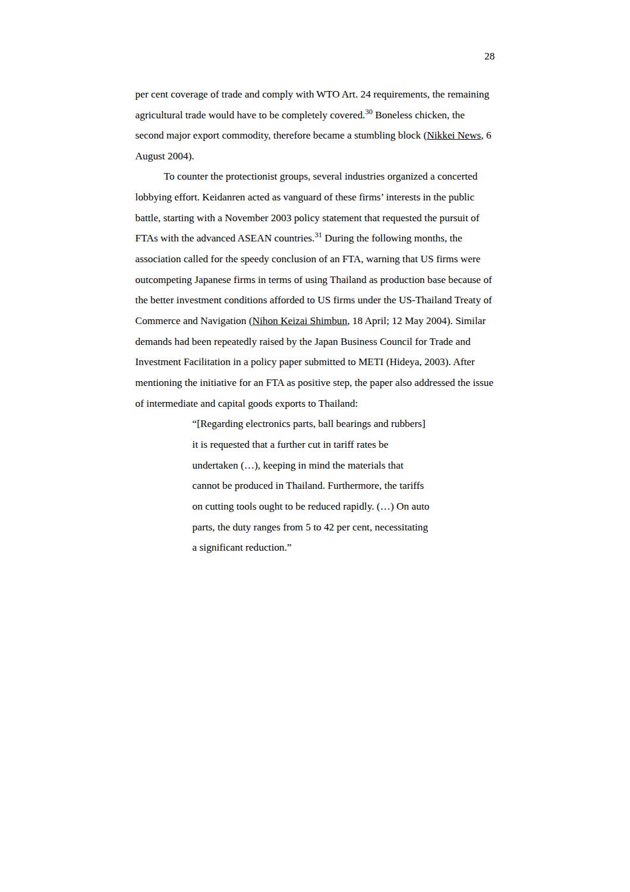28
per cent coverage of trade and comply with WTO Art. 24 requirements, the remaining agricultural trade would have to be completely covered.30 Boneless chicken, the second major export commodity, therefore became a stumbling block (Nikkei News, 6 August 2004).
To counter the protectionist groups, several industries organized a concerted lobbying effort. Keidanren acted as vanguard of these firms’ interests in the public battle, starting with a November 2003 policy statement that requested the pursuit of FTAs with the advanced ASEAN countries.31 During the following months, the association called for the speedy conclusion of an FTA, warning that US firms were outcompeting Japanese firms in terms of using Thailand as production base because of the better investment conditions afforded to US firms under the US-Thailand Treaty of Commerce and Navigation (Nihon Keizai Shimbun, 18 April; 12 May 2004). Similar demands had been repeatedly raised by the Japan Business Council for Trade and Investment Facilitation in a policy paper submitted to METI (Hideya, 2003). After mentioning the initiative for an FTA as positive step, the paper also addressed the issue of intermediate and capital goods exports to Thailand:
“[Regarding electronics parts, ball bearings and rubbers] it is requested that a further cut in tariff rates be undertaken (…), keeping in mind the materials that cannot be produced in Thailand. Furthermore, the tariffs on cutting tools ought to be reduced rapidly. (…) On auto parts, the duty ranges from 5 to 42 per cent, necessitating a significant reduction.”